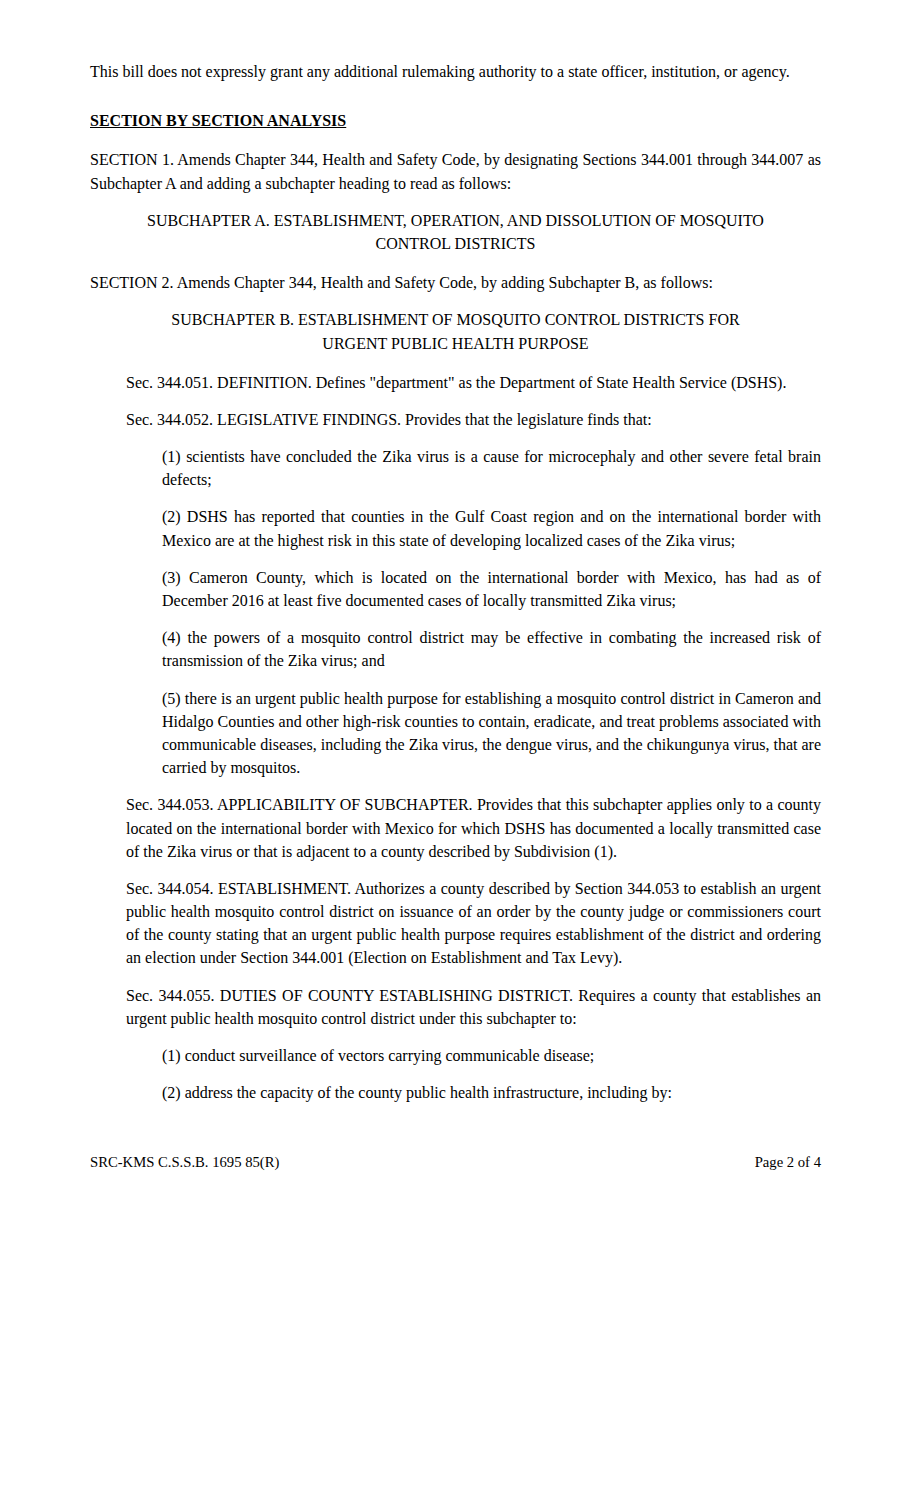This bill does not expressly grant any additional rulemaking authority to a state officer, institution, or agency.
SECTION BY SECTION ANALYSIS
SECTION 1. Amends Chapter 344, Health and Safety Code, by designating Sections 344.001 through 344.007 as Subchapter A and adding a subchapter heading to read as follows:
SUBCHAPTER A. ESTABLISHMENT, OPERATION, AND DISSOLUTION OF MOSQUITO
CONTROL DISTRICTS
SECTION 2. Amends Chapter 344, Health and Safety Code, by adding Subchapter B, as follows:
SUBCHAPTER B. ESTABLISHMENT OF MOSQUITO CONTROL DISTRICTS FOR
URGENT PUBLIC HEALTH PURPOSE
Sec. 344.051. DEFINITION. Defines "department" as the Department of State Health Service (DSHS).
Sec. 344.052. LEGISLATIVE FINDINGS. Provides that the legislature finds that:
(1) scientists have concluded the Zika virus is a cause for microcephaly and other severe fetal brain defects;
(2) DSHS has reported that counties in the Gulf Coast region and on the international border with Mexico are at the highest risk in this state of developing localized cases of the Zika virus;
(3) Cameron County, which is located on the international border with Mexico, has had as of December 2016 at least five documented cases of locally transmitted Zika virus;
(4) the powers of a mosquito control district may be effective in combating the increased risk of transmission of the Zika virus; and
(5) there is an urgent public health purpose for establishing a mosquito control district in Cameron and Hidalgo Counties and other high-risk counties to contain, eradicate, and treat problems associated with communicable diseases, including the Zika virus, the dengue virus, and the chikungunya virus, that are carried by mosquitos.
Sec. 344.053. APPLICABILITY OF SUBCHAPTER. Provides that this subchapter applies only to a county located on the international border with Mexico for which DSHS has documented a locally transmitted case of the Zika virus or that is adjacent to a county described by Subdivision (1).
Sec. 344.054. ESTABLISHMENT. Authorizes a county described by Section 344.053 to establish an urgent public health mosquito control district on issuance of an order by the county judge or commissioners court of the county stating that an urgent public health purpose requires establishment of the district and ordering an election under Section 344.001 (Election on Establishment and Tax Levy).
Sec. 344.055. DUTIES OF COUNTY ESTABLISHING DISTRICT. Requires a county that establishes an urgent public health mosquito control district under this subchapter to:
(1) conduct surveillance of vectors carrying communicable disease;
(2) address the capacity of the county public health infrastructure, including by:
SRC-KMS C.S.S.B. 1695 85(R) Page 2 of 4